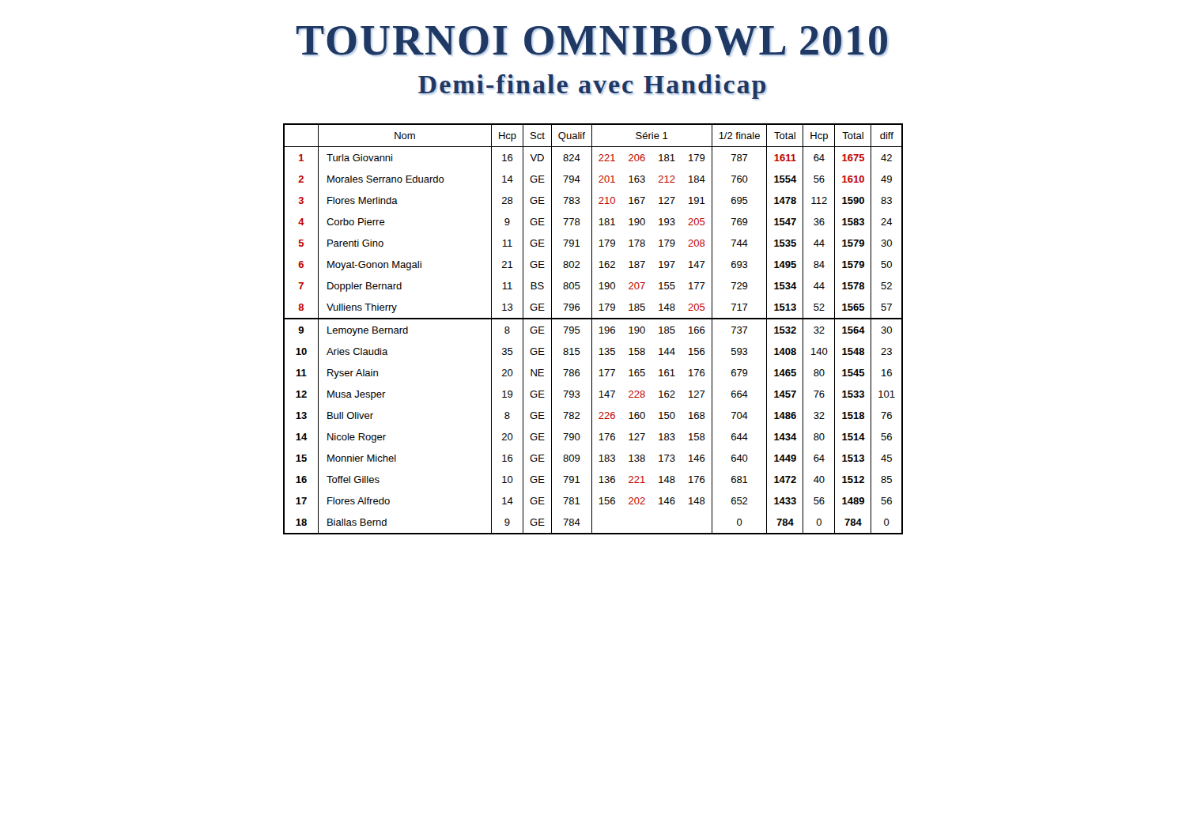TOURNOI OMNIBOWL 2010
Demi-finale avec Handicap
| | Nom | Hcp | Sct | Qualif | Série 1 | 1/2 finale | Total | Hcp | Total | diff |
| --- | --- | --- | --- | --- | --- | --- | --- | --- | --- | --- |
| 1 | Turla Giovanni | 16 | VD | 824 | 221 | 206 | 181 | 179 | 787 | 1611 | 64 | 1675 | 42 |
| 2 | Morales Serrano Eduardo | 14 | GE | 794 | 201 | 163 | 212 | 184 | 760 | 1554 | 56 | 1610 | 49 |
| 3 | Flores Merlinda | 28 | GE | 783 | 210 | 167 | 127 | 191 | 695 | 1478 | 112 | 1590 | 83 |
| 4 | Corbo Pierre | 9 | GE | 778 | 181 | 190 | 193 | 205 | 769 | 1547 | 36 | 1583 | 24 |
| 5 | Parenti Gino | 11 | GE | 791 | 179 | 178 | 179 | 208 | 744 | 1535 | 44 | 1579 | 30 |
| 6 | Moyat-Gonon Magali | 21 | GE | 802 | 162 | 187 | 197 | 147 | 693 | 1495 | 84 | 1579 | 50 |
| 7 | Doppler Bernard | 11 | BS | 805 | 190 | 207 | 155 | 177 | 729 | 1534 | 44 | 1578 | 52 |
| 8 | Vulliens Thierry | 13 | GE | 796 | 179 | 185 | 148 | 205 | 717 | 1513 | 52 | 1565 | 57 |
| 9 | Lemoyne Bernard | 8 | GE | 795 | 196 | 190 | 185 | 166 | 737 | 1532 | 32 | 1564 | 30 |
| 10 | Aries Claudia | 35 | GE | 815 | 135 | 158 | 144 | 156 | 593 | 1408 | 140 | 1548 | 23 |
| 11 | Ryser Alain | 20 | NE | 786 | 177 | 165 | 161 | 176 | 679 | 1465 | 80 | 1545 | 16 |
| 12 | Musa Jesper | 19 | GE | 793 | 147 | 228 | 162 | 127 | 664 | 1457 | 76 | 1533 | 101 |
| 13 | Bull Oliver | 8 | GE | 782 | 226 | 160 | 150 | 168 | 704 | 1486 | 32 | 1518 | 76 |
| 14 | Nicole Roger | 20 | GE | 790 | 176 | 127 | 183 | 158 | 644 | 1434 | 80 | 1514 | 56 |
| 15 | Monnier Michel | 16 | GE | 809 | 183 | 138 | 173 | 146 | 640 | 1449 | 64 | 1513 | 45 |
| 16 | Toffel Gilles | 10 | GE | 791 | 136 | 221 | 148 | 176 | 681 | 1472 | 40 | 1512 | 85 |
| 17 | Flores Alfredo | 14 | GE | 781 | 156 | 202 | 146 | 148 | 652 | 1433 | 56 | 1489 | 56 |
| 18 | Biallas Bernd | 9 | GE | 784 | | | | | 0 | 784 | 0 | 784 | 0 |